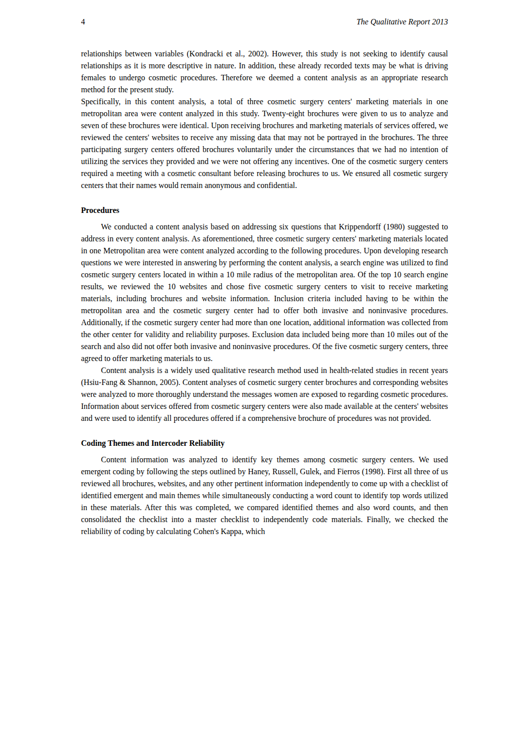4 The Qualitative Report 2013
relationships between variables (Kondracki et al., 2002). However, this study is not seeking to identify causal relationships as it is more descriptive in nature. In addition, these already recorded texts may be what is driving females to undergo cosmetic procedures. Therefore we deemed a content analysis as an appropriate research method for the present study.
Specifically, in this content analysis, a total of three cosmetic surgery centers' marketing materials in one metropolitan area were content analyzed in this study. Twenty-eight brochures were given to us to analyze and seven of these brochures were identical. Upon receiving brochures and marketing materials of services offered, we reviewed the centers' websites to receive any missing data that may not be portrayed in the brochures. The three participating surgery centers offered brochures voluntarily under the circumstances that we had no intention of utilizing the services they provided and we were not offering any incentives. One of the cosmetic surgery centers required a meeting with a cosmetic consultant before releasing brochures to us. We ensured all cosmetic surgery centers that their names would remain anonymous and confidential.
Procedures
We conducted a content analysis based on addressing six questions that Krippendorff (1980) suggested to address in every content analysis. As aforementioned, three cosmetic surgery centers' marketing materials located in one Metropolitan area were content analyzed according to the following procedures. Upon developing research questions we were interested in answering by performing the content analysis, a search engine was utilized to find cosmetic surgery centers located in within a 10 mile radius of the metropolitan area. Of the top 10 search engine results, we reviewed the 10 websites and chose five cosmetic surgery centers to visit to receive marketing materials, including brochures and website information. Inclusion criteria included having to be within the metropolitan area and the cosmetic surgery center had to offer both invasive and noninvasive procedures. Additionally, if the cosmetic surgery center had more than one location, additional information was collected from the other center for validity and reliability purposes. Exclusion data included being more than 10 miles out of the search and also did not offer both invasive and noninvasive procedures. Of the five cosmetic surgery centers, three agreed to offer marketing materials to us.
Content analysis is a widely used qualitative research method used in health-related studies in recent years (Hsiu-Fang & Shannon, 2005). Content analyses of cosmetic surgery center brochures and corresponding websites were analyzed to more thoroughly understand the messages women are exposed to regarding cosmetic procedures. Information about services offered from cosmetic surgery centers were also made available at the centers' websites and were used to identify all procedures offered if a comprehensive brochure of procedures was not provided.
Coding Themes and Intercoder Reliability
Content information was analyzed to identify key themes among cosmetic surgery centers. We used emergent coding by following the steps outlined by Haney, Russell, Gulek, and Fierros (1998). First all three of us reviewed all brochures, websites, and any other pertinent information independently to come up with a checklist of identified emergent and main themes while simultaneously conducting a word count to identify top words utilized in these materials. After this was completed, we compared identified themes and also word counts, and then consolidated the checklist into a master checklist to independently code materials. Finally, we checked the reliability of coding by calculating Cohen's Kappa, which